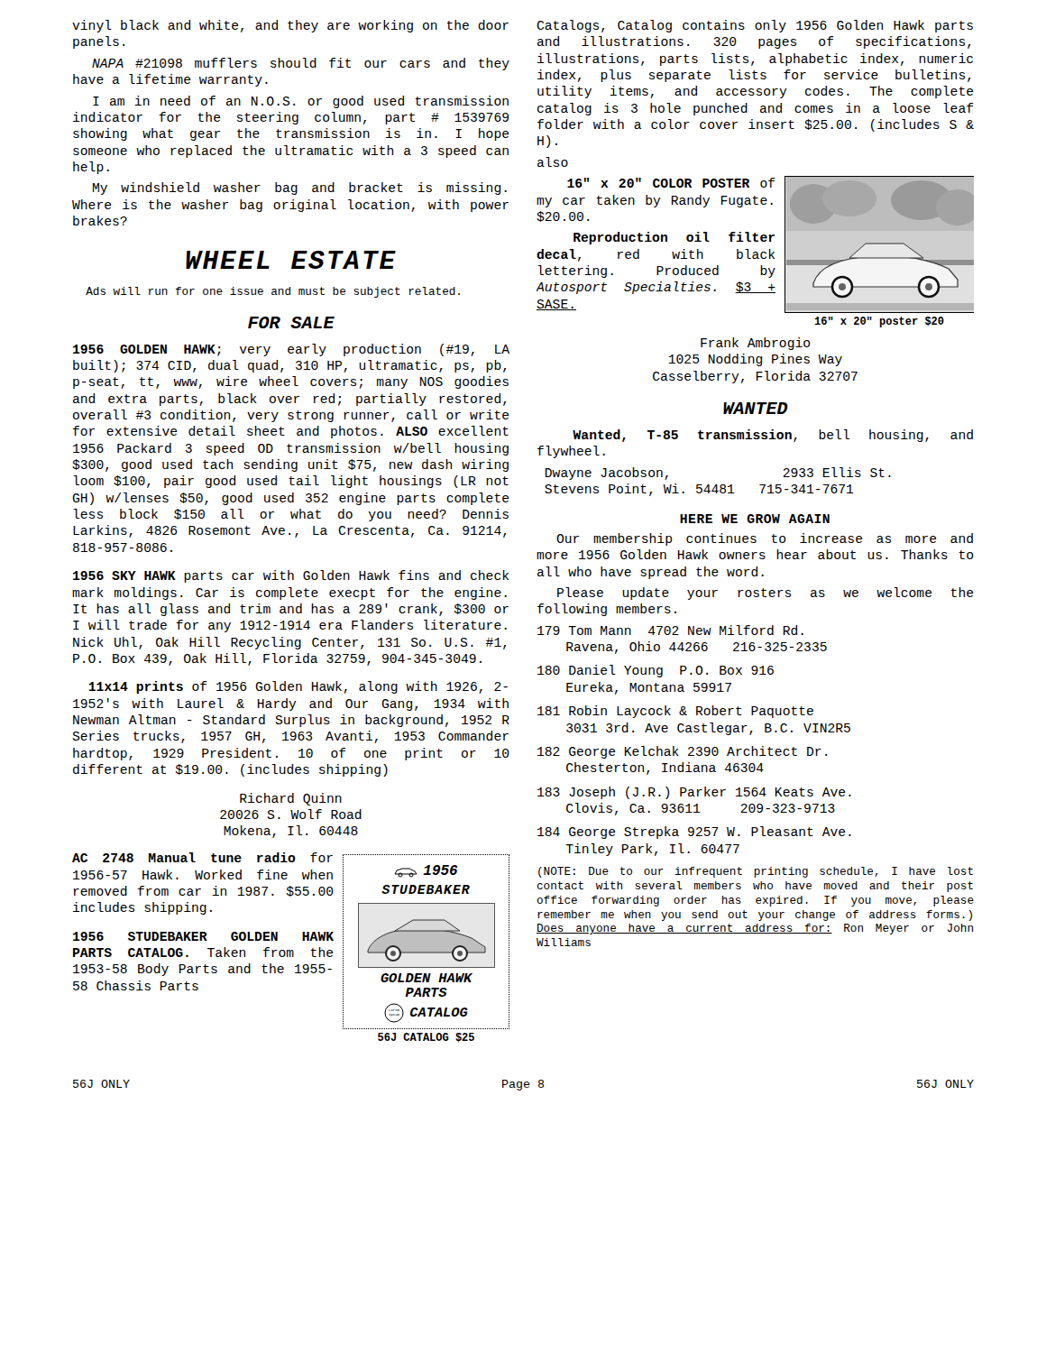vinyl black and white, and they are working on the door panels.
NAPA #21098 mufflers should fit our cars and they have a lifetime warranty.
I am in need of an N.O.S. or good used transmission indicator for the steering column, part # 1539769 showing what gear the transmission is in. I hope someone who replaced the ultramatic with a 3 speed can help.
My windshield washer bag and bracket is missing. Where is the washer bag original location, with power brakes?
WHEEL ESTATE
Ads will run for one issue and must be subject related.
FOR SALE
1956 GOLDEN HAWK; very early production (#19, LA built); 374 CID, dual quad, 310 HP, ultramatic, ps, pb, p-seat, tt, www, wire wheel covers; many NOS goodies and extra parts, black over red; partially restored, overall #3 condition, very strong runner, call or write for extensive detail sheet and photos. ALSO excellent 1956 Packard 3 speed OD transmission w/bell housing $300, good used tach sending unit $75, new dash wiring loom $100, pair good used tail light housings (LR not GH) w/lenses $50, good used 352 engine parts complete less block $150 all or what do you need? Dennis Larkins, 4826 Rosemont Ave., La Crescenta, Ca. 91214, 818-957-8086.
1956 SKY HAWK parts car with Golden Hawk fins and check mark moldings. Car is complete execpt for the engine. It has all glass and trim and has a 289' crank, $300 or I will trade for any 1912-1914 era Flanders literature. Nick Uhl, Oak Hill Recycling Center, 131 So. U.S. #1, P.O. Box 439, Oak Hill, Florida 32759, 904-345-3049.
11x14 prints of 1956 Golden Hawk, along with 1926, 2-1952's with Laurel & Hardy and Our Gang, 1934 with Newman Altman - Standard Surplus in background, 1952 R Series trucks, 1957 GH, 1963 Avanti, 1953 Commander hardtop, 1929 President. 10 of one print or 10 different at $19.00. (includes shipping)
Richard Quinn
20026 S. Wolf Road
Mokena, Il. 60448
1956
STUDEBAKER
GOLDEN HAWK
PARTS
Lorem Ipsum CATALOG
56J CATALOG $25
AC 2748 Manual tune radio for 1956-57 Hawk. Worked fine when removed from car in 1987. $55.00 includes shipping.
1956 STUDEBAKER GOLDEN HAWK PARTS CATALOG. Taken from the 1953-58 Body Parts and the 1955-58 Chassis Parts
Catalogs, Catalog contains only 1956 Golden Hawk parts and illustrations. 320 pages of specifications, illustrations, parts lists, alphabetic index, numeric index, plus separate lists for service bulletins, utility items, and accessory codes. The complete catalog is 3 hole punched and comes in a loose leaf folder with a color cover insert $25.00. (includes S & H).
also
16" x 20" poster $20
16" x 20" COLOR POSTER of my car taken by Randy Fugate. $20.00.
Reproduction oil filter decal, red with black lettering. Produced by Autosport Specialties. $3 + SASE.
Frank Ambrogio
1025 Nodding Pines Way
Casselberry, Florida 32707
WANTED
Wanted, T-85 transmission, bell housing, and flywheel.
Dwayne Jacobson, 2933 Ellis St.
Stevens Point, Wi. 54481 715-341-7671
HERE WE GROW AGAIN
Our membership continues to increase as more and more 1956 Golden Hawk owners hear about us. Thanks to all who have spread the word.
Please update your rosters as we welcome the following members.
179 Tom Mann 4702 New Milford Rd.Ravena, Ohio 44266 216-325-2335
180 Daniel Young P.O. Box 916Eureka, Montana 59917
181 Robin Laycock & Robert Paquotte3031 3rd. Ave Castlegar, B.C. VIN2R5
182 George Kelchak 2390 Architect Dr.Chesterton, Indiana 46304
183 Joseph (J.R.) Parker 1564 Keats Ave.Clovis, Ca. 93611 209-323-9713
184 George Strepka 9257 W. Pleasant Ave.Tinley Park, Il. 60477
(NOTE: Due to our infrequent printing schedule, I have lost contact with several members who have moved and their post office forwarding order has expired. If you move, please remember me when you send out your change of address forms.) Does anyone have a current address for: Ron Meyer or John Williams
56J ONLY
Page 8
56J ONLY